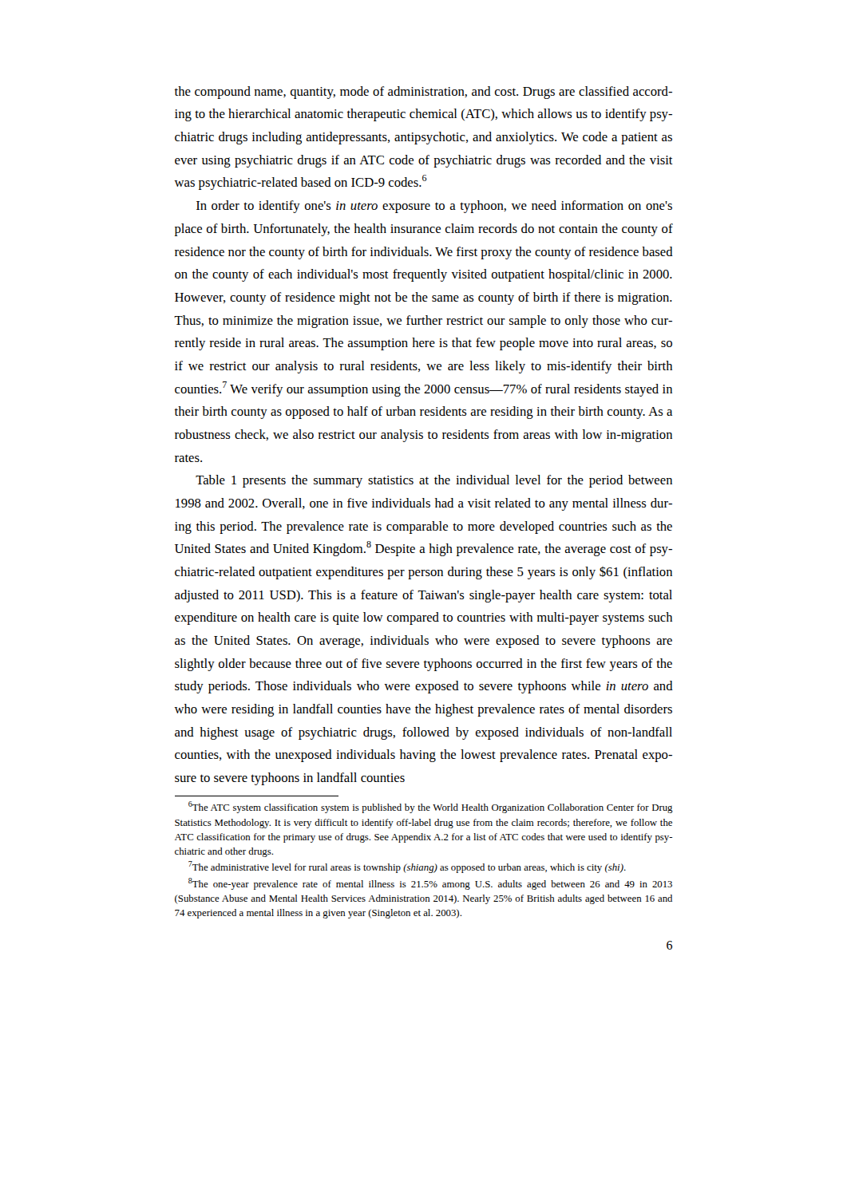the compound name, quantity, mode of administration, and cost. Drugs are classified according to the hierarchical anatomic therapeutic chemical (ATC), which allows us to identify psychiatric drugs including antidepressants, antipsychotic, and anxiolytics. We code a patient as ever using psychiatric drugs if an ATC code of psychiatric drugs was recorded and the visit was psychiatric-related based on ICD-9 codes.6
In order to identify one's in utero exposure to a typhoon, we need information on one's place of birth. Unfortunately, the health insurance claim records do not contain the county of residence nor the county of birth for individuals. We first proxy the county of residence based on the county of each individual's most frequently visited outpatient hospital/clinic in 2000. However, county of residence might not be the same as county of birth if there is migration. Thus, to minimize the migration issue, we further restrict our sample to only those who currently reside in rural areas. The assumption here is that few people move into rural areas, so if we restrict our analysis to rural residents, we are less likely to mis-identify their birth counties.7 We verify our assumption using the 2000 census—77% of rural residents stayed in their birth county as opposed to half of urban residents are residing in their birth county. As a robustness check, we also restrict our analysis to residents from areas with low in-migration rates.
Table 1 presents the summary statistics at the individual level for the period between 1998 and 2002. Overall, one in five individuals had a visit related to any mental illness during this period. The prevalence rate is comparable to more developed countries such as the United States and United Kingdom.8 Despite a high prevalence rate, the average cost of psychiatric-related outpatient expenditures per person during these 5 years is only $61 (inflation adjusted to 2011 USD). This is a feature of Taiwan's single-payer health care system: total expenditure on health care is quite low compared to countries with multi-payer systems such as the United States. On average, individuals who were exposed to severe typhoons are slightly older because three out of five severe typhoons occurred in the first few years of the study periods. Those individuals who were exposed to severe typhoons while in utero and who were residing in landfall counties have the highest prevalence rates of mental disorders and highest usage of psychiatric drugs, followed by exposed individuals of non-landfall counties, with the unexposed individuals having the lowest prevalence rates. Prenatal exposure to severe typhoons in landfall counties
6The ATC system classification system is published by the World Health Organization Collaboration Center for Drug Statistics Methodology. It is very difficult to identify off-label drug use from the claim records; therefore, we follow the ATC classification for the primary use of drugs. See Appendix A.2 for a list of ATC codes that were used to identify psychiatric and other drugs.
7The administrative level for rural areas is township (shiang) as opposed to urban areas, which is city (shi).
8The one-year prevalence rate of mental illness is 21.5% among U.S. adults aged between 26 and 49 in 2013 (Substance Abuse and Mental Health Services Administration 2014). Nearly 25% of British adults aged between 16 and 74 experienced a mental illness in a given year (Singleton et al. 2003).
6